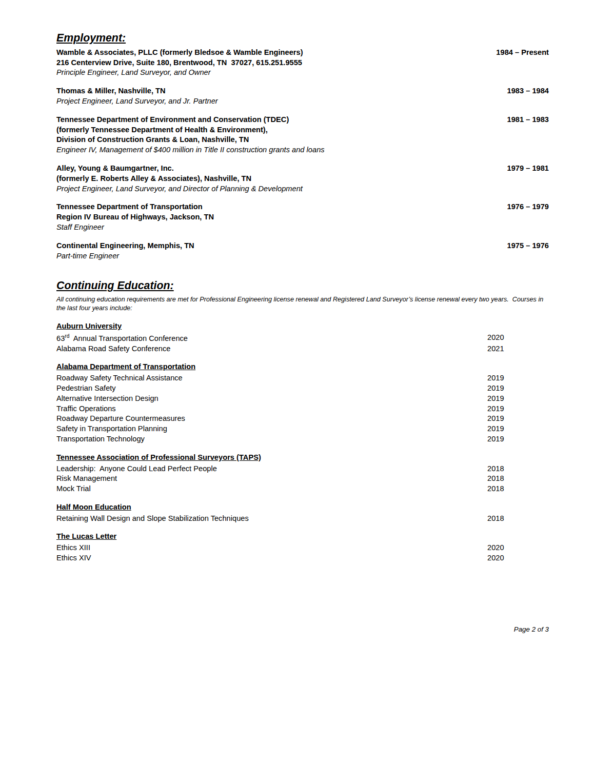Employment:
| Wamble & Associates, PLLC (formerly Bledsoe & Wamble Engineers) 216 Centerview Drive, Suite 180, Brentwood, TN 37027, 615.251.9555 Principle Engineer, Land Surveyor, and Owner | 1984 – Present |
| Thomas & Miller, Nashville, TN Project Engineer, Land Surveyor, and Jr. Partner | 1983 – 1984 |
| Tennessee Department of Environment and Conservation (TDEC) (formerly Tennessee Department of Health & Environment), Division of Construction Grants & Loan, Nashville, TN Engineer IV, Management of $400 million in Title II construction grants and loans | 1981 – 1983 |
| Alley, Young & Baumgartner, Inc. (formerly E. Roberts Alley & Associates), Nashville, TN Project Engineer, Land Surveyor, and Director of Planning & Development | 1979 – 1981 |
| Tennessee Department of Transportation Region IV Bureau of Highways, Jackson, TN Staff Engineer | 1976 – 1979 |
| Continental Engineering, Memphis, TN Part-time Engineer | 1975 – 1976 |
Continuing Education:
All continuing education requirements are met for Professional Engineering license renewal and Registered Land Surveyor’s license renewal every two years. Courses in the last four years include:
Auburn University
| 63 rd Annual Transportation Conference | 2020 |
| Alabama Road Safety Conference | 2021 |
Alabama Department of Transportation
| Roadway Safety Technical Assistance | 2019 |
| Pedestrian Safety | 2019 |
| Alternative Intersection Design | 2019 |
| Traffic Operations | 2019 |
| Roadway Departure Countermeasures | 2019 |
| Safety in Transportation Planning | 2019 |
| Transportation Technology | 2019 |
Tennessee Association of Professional Surveyors (TAPS)
| Leadership: Anyone Could Lead Perfect People | 2018 |
| Risk Management | 2018 |
| Mock Trial | 2018 |
Half Moon Education
| Retaining Wall Design and Slope Stabilization Techniques | 2018 |
The Lucas Letter
| Ethics XIII | 2020 |
| Ethics XIV | 2020 |
Page 2 of 3